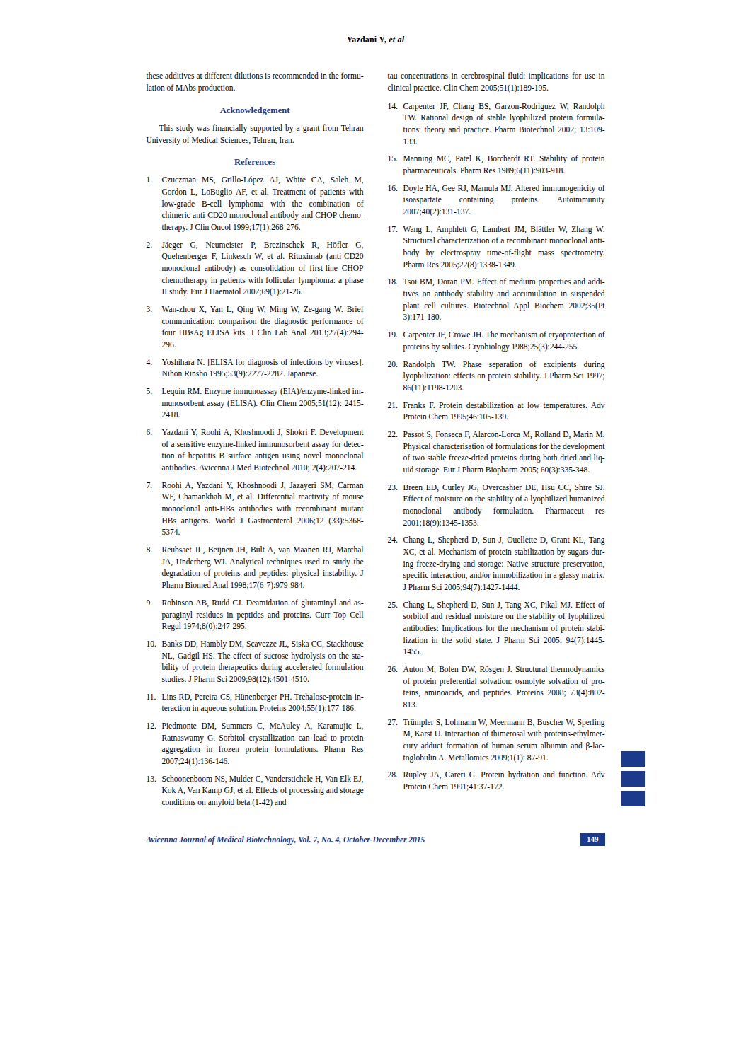Yazdani Y, et al
these additives at different dilutions is recommended in the formulation of MAbs production.
Acknowledgement
This study was financially supported by a grant from Tehran University of Medical Sciences, Tehran, Iran.
References
Czuczman MS, Grillo-López AJ, White CA, Saleh M, Gordon L, LoBuglio AF, et al. Treatment of patients with low-grade B-cell lymphoma with the combination of chimeric anti-CD20 monoclonal antibody and CHOP chemotherapy. J Clin Oncol 1999;17(1):268-276.
Jäeger G, Neumeister P, Brezinschek R, Höfler G, Quehenberger F, Linkesch W, et al. Rituximab (anti-CD20 monoclonal antibody) as consolidation of first-line CHOP chemotherapy in patients with follicular lymphoma: a phase II study. Eur J Haematol 2002;69(1):21-26.
Wan-zhou X, Yan L, Qing W, Ming W, Ze-gang W. Brief communication: comparison the diagnostic performance of four HBsAg ELISA kits. J Clin Lab Anal 2013;27(4):294-296.
Yoshihara N. [ELISA for diagnosis of infections by viruses]. Nihon Rinsho 1995;53(9):2277-2282. Japanese.
Lequin RM. Enzyme immunoassay (EIA)/enzyme-linked immunosorbent assay (ELISA). Clin Chem 2005;51(12): 2415-2418.
Yazdani Y, Roohi A, Khoshnoodi J, Shokri F. Development of a sensitive enzyme-linked immunosorbent assay for detection of hepatitis B surface antigen using novel monoclonal antibodies. Avicenna J Med Biotechnol 2010; 2(4):207-214.
Roohi A, Yazdani Y, Khoshnoodi J, Jazayeri SM, Carman WF, Chamankhah M, et al. Differential reactivity of mouse monoclonal anti-HBs antibodies with recombinant mutant HBs antigens. World J Gastroenterol 2006;12 (33):5368-5374.
Reubsaet JL, Beijnen JH, Bult A, van Maanen RJ, Marchal JA, Underberg WJ. Analytical techniques used to study the degradation of proteins and peptides: physical instability. J Pharm Biomed Anal 1998;17(6-7):979-984.
Robinson AB, Rudd CJ. Deamidation of glutaminyl and asparaginyl residues in peptides and proteins. Curr Top Cell Regul 1974;8(0):247-295.
Banks DD, Hambly DM, Scavezze JL, Siska CC, Stackhouse NL, Gadgil HS. The effect of sucrose hydrolysis on the stability of protein therapeutics during accelerated formulation studies. J Pharm Sci 2009;98(12):4501-4510.
Lins RD, Pereira CS, Hünenberger PH. Trehalose-protein interaction in aqueous solution. Proteins 2004;55(1):177-186.
Piedmonte DM, Summers C, McAuley A, Karamujic L, Ratnaswamy G. Sorbitol crystallization can lead to protein aggregation in frozen protein formulations. Pharm Res 2007;24(1):136-146.
Schoonenboom NS, Mulder C, Vanderstichele H, Van Elk EJ, Kok A, Van Kamp GJ, et al. Effects of processing and storage conditions on amyloid beta (1-42) and
tau concentrations in cerebrospinal fluid: implications for use in clinical practice. Clin Chem 2005;51(1):189-195.
Carpenter JF, Chang BS, Garzon-Rodriguez W, Randolph TW. Rational design of stable lyophilized protein formulations: theory and practice. Pharm Biotechnol 2002; 13:109-133.
Manning MC, Patel K, Borchardt RT. Stability of protein pharmaceuticals. Pharm Res 1989;6(11):903-918.
Doyle HA, Gee RJ, Mamula MJ. Altered immunogenicity of isoaspartate containing proteins. Autoimmunity 2007;40(2):131-137.
Wang L, Amphlett G, Lambert JM, Blättler W, Zhang W. Structural characterization of a recombinant monoclonal antibody by electrospray time-of-flight mass spectrometry. Pharm Res 2005;22(8):1338-1349.
Tsoi BM, Doran PM. Effect of medium properties and additives on antibody stability and accumulation in suspended plant cell cultures. Biotechnol Appl Biochem 2002;35(Pt 3):171-180.
Carpenter JF, Crowe JH. The mechanism of cryoprotection of proteins by solutes. Cryobiology 1988;25(3):244-255.
Randolph TW. Phase separation of excipients during lyophilization: effects on protein stability. J Pharm Sci 1997; 86(11):1198-1203.
Franks F. Protein destabilization at low temperatures. Adv Protein Chem 1995;46:105-139.
Passot S, Fonseca F, Alarcon-Lorca M, Rolland D, Marin M. Physical characterisation of formulations for the development of two stable freeze-dried proteins during both dried and liquid storage. Eur J Pharm Biopharm 2005; 60(3):335-348.
Breen ED, Curley JG, Overcashier DE, Hsu CC, Shire SJ. Effect of moisture on the stability of a lyophilized humanized monoclonal antibody formulation. Pharmaceut res 2001;18(9):1345-1353.
Chang L, Shepherd D, Sun J, Ouellette D, Grant KL, Tang XC, et al. Mechanism of protein stabilization by sugars during freeze-drying and storage: Native structure preservation, specific interaction, and/or immobilization in a glassy matrix. J Pharm Sci 2005;94(7):1427-1444.
Chang L, Shepherd D, Sun J, Tang XC, Pikal MJ. Effect of sorbitol and residual moisture on the stability of lyophilized antibodies: Implications for the mechanism of protein stabilization in the solid state. J Pharm Sci 2005; 94(7):1445-1455.
Auton M, Bolen DW, Rösgen J. Structural thermodynamics of protein preferential solvation: osmolyte solvation of proteins, aminoacids, and peptides. Proteins 2008; 73(4):802-813.
Trümpler S, Lohmann W, Meermann B, Buscher W, Sperling M, Karst U. Interaction of thimerosal with proteins-ethylmercury adduct formation of human serum albumin and β-lactoglobulin A. Metallomics 2009;1(1): 87-91.
Rupley JA, Careri G. Protein hydration and function. Adv Protein Chem 1991;41:37-172.
Avicenna Journal of Medical Biotechnology, Vol. 7, No. 4, October-December 2015
149